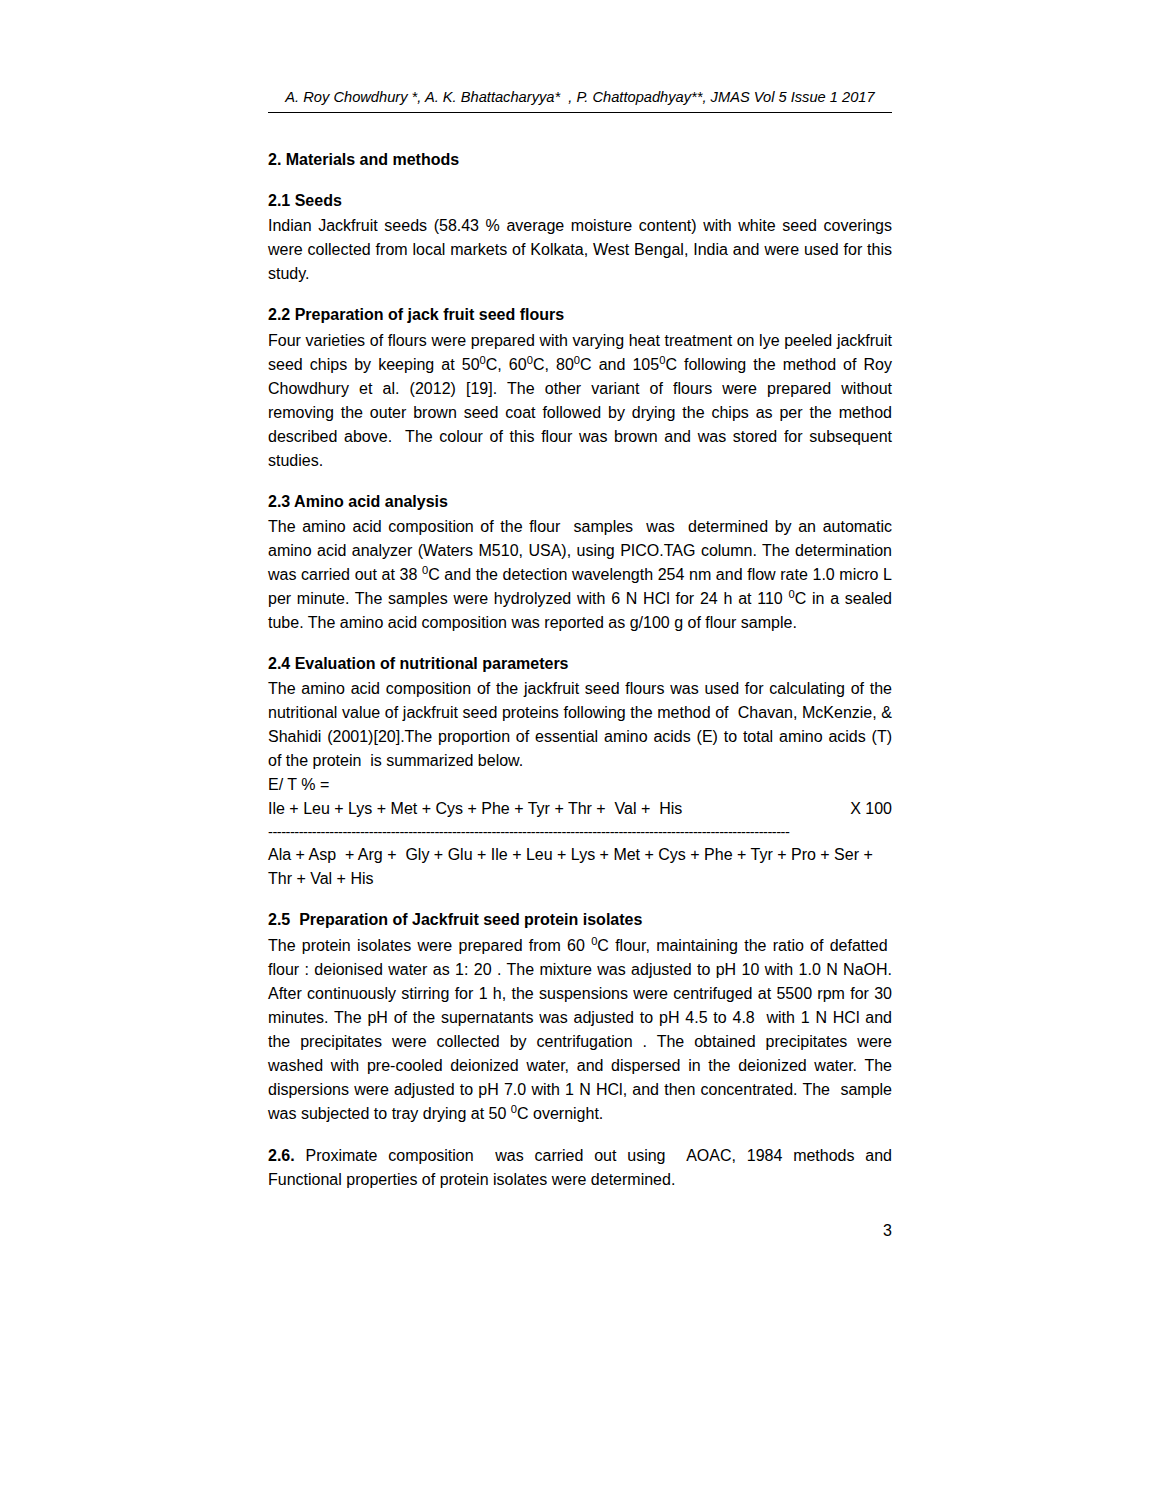A. Roy Chowdhury *, A. K. Bhattacharyya* , P. Chattopadhyay**, JMAS Vol 5 Issue 1 2017
2. Materials and methods
2.1 Seeds
Indian Jackfruit seeds (58.43 % average moisture content) with white seed coverings were collected from local markets of Kolkata, West Bengal, India and were used for this study.
2.2 Preparation of jack fruit seed flours
Four varieties of flours were prepared with varying heat treatment on lye peeled jackfruit seed chips by keeping at 500C, 600C, 800C and 1050C following the method of Roy Chowdhury et al. (2012) [19]. The other variant of flours were prepared without removing the outer brown seed coat followed by drying the chips as per the method described above. The colour of this flour was brown and was stored for subsequent studies.
2.3 Amino acid analysis
The amino acid composition of the flour samples was determined by an automatic amino acid analyzer (Waters M510, USA), using PICO.TAG column. The determination was carried out at 38 0C and the detection wavelength 254 nm and flow rate 1.0 micro L per minute. The samples were hydrolyzed with 6 N HCl for 24 h at 110 0C in a sealed tube. The amino acid composition was reported as g/100 g of flour sample.
2.4 Evaluation of nutritional parameters
The amino acid composition of the jackfruit seed flours was used for calculating of the nutritional value of jackfruit seed proteins following the method of Chavan, McKenzie, & Shahidi (2001)[20].The proportion of essential amino acids (E) to total amino acids (T) of the protein is summarized below.
E/ T % =
Ile + Leu + Lys + Met + Cys + Phe + Tyr + Thr + Val + His X 100
-----------------------------------------------------------------------------------------------------------------------
Ala + Asp + Arg + Gly + Glu + Ile + Leu + Lys + Met + Cys + Phe + Tyr + Pro + Ser + Thr + Val + His
2.5 Preparation of Jackfruit seed protein isolates
The protein isolates were prepared from 60 0C flour, maintaining the ratio of defatted flour : deionised water as 1: 20 . The mixture was adjusted to pH 10 with 1.0 N NaOH. After continuously stirring for 1 h, the suspensions were centrifuged at 5500 rpm for 30 minutes. The pH of the supernatants was adjusted to pH 4.5 to 4.8 with 1 N HCl and the precipitates were collected by centrifugation . The obtained precipitates were washed with pre-cooled deionized water, and dispersed in the deionized water. The dispersions were adjusted to pH 7.0 with 1 N HCl, and then concentrated. The sample was subjected to tray drying at 50 0C overnight.
2.6. Proximate composition was carried out using AOAC, 1984 methods and Functional properties of protein isolates were determined.
3